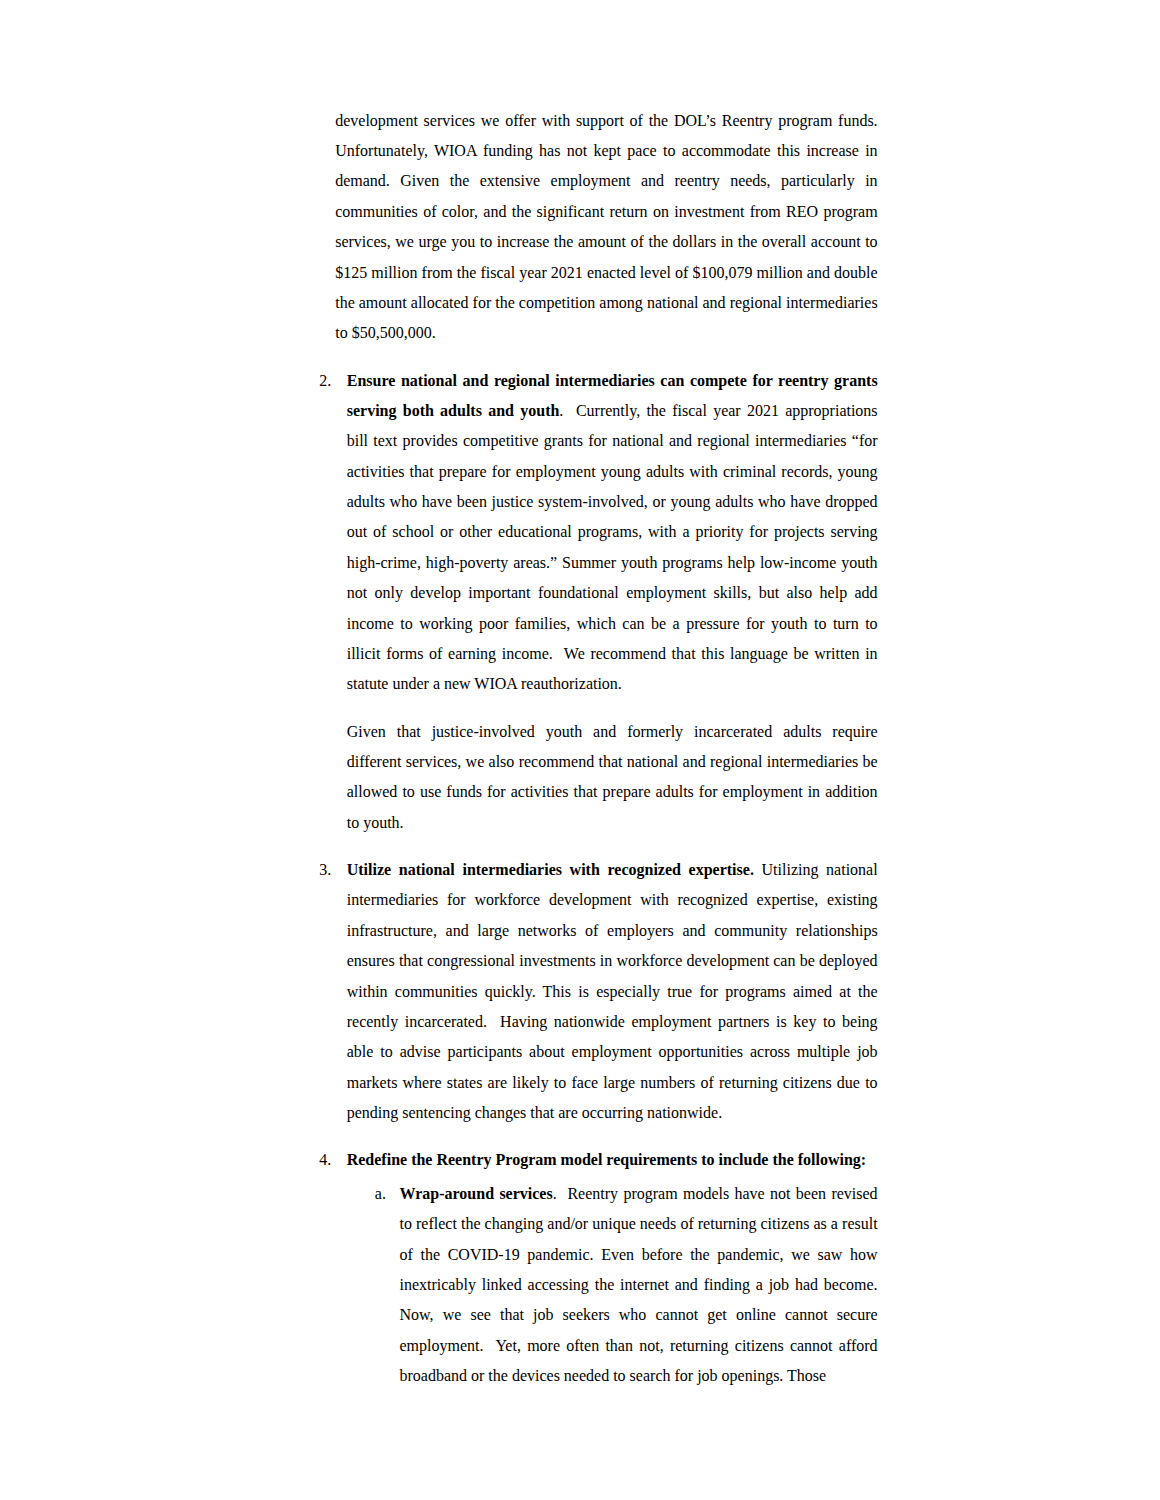development services we offer with support of the DOL’s Reentry program funds. Unfortunately, WIOA funding has not kept pace to accommodate this increase in demand. Given the extensive employment and reentry needs, particularly in communities of color, and the significant return on investment from REO program services, we urge you to increase the amount of the dollars in the overall account to $125 million from the fiscal year 2021 enacted level of $100,079 million and double the amount allocated for the competition among national and regional intermediaries to $50,500,000.
Ensure national and regional intermediaries can compete for reentry grants serving both adults and youth. Currently, the fiscal year 2021 appropriations bill text provides competitive grants for national and regional intermediaries “for activities that prepare for employment young adults with criminal records, young adults who have been justice system-involved, or young adults who have dropped out of school or other educational programs, with a priority for projects serving high-crime, high-poverty areas.” Summer youth programs help low-income youth not only develop important foundational employment skills, but also help add income to working poor families, which can be a pressure for youth to turn to illicit forms of earning income. We recommend that this language be written in statute under a new WIOA reauthorization.
Given that justice-involved youth and formerly incarcerated adults require different services, we also recommend that national and regional intermediaries be allowed to use funds for activities that prepare adults for employment in addition to youth.
Utilize national intermediaries with recognized expertise. Utilizing national intermediaries for workforce development with recognized expertise, existing infrastructure, and large networks of employers and community relationships ensures that congressional investments in workforce development can be deployed within communities quickly. This is especially true for programs aimed at the recently incarcerated. Having nationwide employment partners is key to being able to advise participants about employment opportunities across multiple job markets where states are likely to face large numbers of returning citizens due to pending sentencing changes that are occurring nationwide.
Redefine the Reentry Program model requirements to include the following:
Wrap-around services. Reentry program models have not been revised to reflect the changing and/or unique needs of returning citizens as a result of the COVID-19 pandemic. Even before the pandemic, we saw how inextricably linked accessing the internet and finding a job had become. Now, we see that job seekers who cannot get online cannot secure employment. Yet, more often than not, returning citizens cannot afford broadband or the devices needed to search for job openings. Those